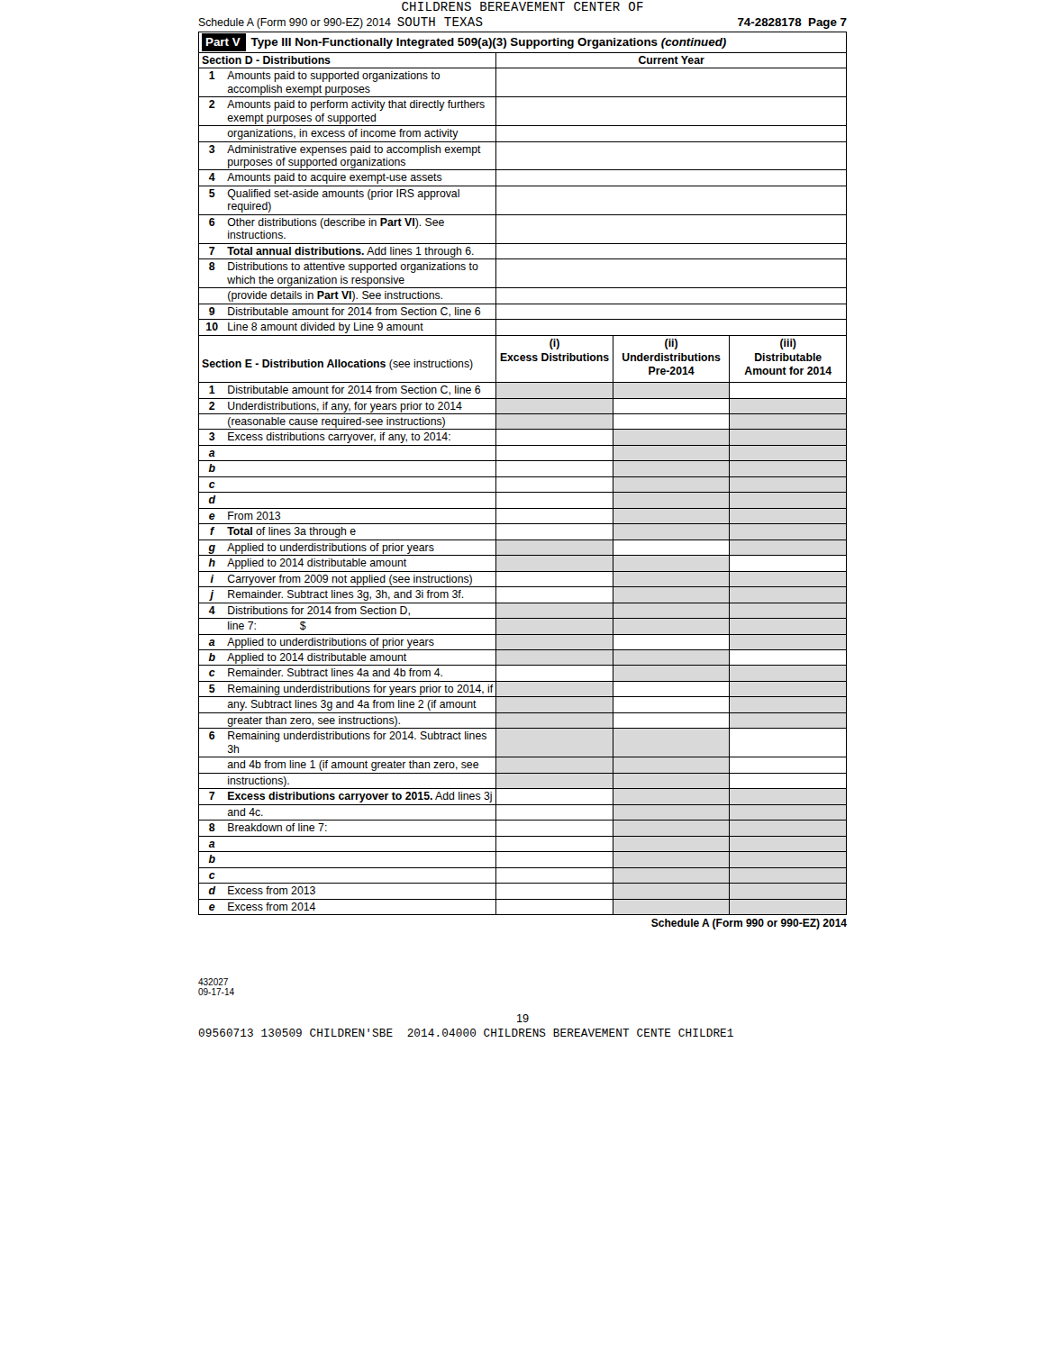CHILDRENS BEREAVEMENT CENTER OF
Schedule A (Form 990 or 990-EZ) 2014 SOUTH TEXAS
74-2828178 Page 7
| Part V Type III Non-Functionally Integrated 509(a)(3) Supporting Organizations (continued) |
| Section D - Distributions | Current Year |
| 1 | Amounts paid to supported organizations to accomplish exempt purposes | |
| 2 | Amounts paid to perform activity that directly furthers exempt purposes of supported | |
| | organizations, in excess of income from activity | |
| 3 | Administrative expenses paid to accomplish exempt purposes of supported organizations | |
| 4 | Amounts paid to acquire exempt-use assets | |
| 5 | Qualified set-aside amounts (prior IRS approval required) | |
| 6 | Other distributions (describe in Part VI ). See instructions. | |
| 7 | Total annual distributions. Add lines 1 through 6. | |
| 8 | Distributions to attentive supported organizations to which the organization is responsive | |
| | (provide details in Part VI ). See instructions. | |
| 9 | Distributable amount for 2014 from Section C, line 6 | |
| 10 | Line 8 amount divided by Line 9 amount | |
| | (i) | (ii) | (iii) |
| Section E - Distribution Allocations (see instructions) | Excess Distributions | Underdistributions Pre-2014 | Distributable Amount for 2014 |
| 1 | Distributable amount for 2014 from Section C, line 6 | | | |
| 2 | Underdistributions, if any, for years prior to 2014 | | | |
| | (reasonable cause required-see instructions) | | | |
| 3 | Excess distributions carryover, if any, to 2014: | | | |
| a | | | | |
| b | | | | |
| c | | | | |
| d | | | | |
| e | From 2013 | | | |
| f | Total of lines 3a through e | | | |
| g | Applied to underdistributions of prior years | | | |
| h | Applied to 2014 distributable amount | | | |
| i | Carryover from 2009 not applied (see instructions) | | | |
| j | Remainder. Subtract lines 3g, 3h, and 3i from 3f. | | | |
| 4 | Distributions for 2014 from Section D, | | | |
| | line 7: $ | | | |
| a | Applied to underdistributions of prior years | | | |
| b | Applied to 2014 distributable amount | | | |
| c | Remainder. Subtract lines 4a and 4b from 4. | | | |
| 5 | Remaining underdistributions for years prior to 2014, if | | | |
| | any. Subtract lines 3g and 4a from line 2 (if amount | | | |
| | greater than zero, see instructions). | | | |
| 6 | Remaining underdistributions for 2014. Subtract lines 3h | | | |
| | and 4b from line 1 (if amount greater than zero, see | | | |
| | instructions). | | | |
| 7 | Excess distributions carryover to 2015. Add lines 3j | | | |
| | and 4c. | | | |
| 8 | Breakdown of line 7: | | | |
| a | | | | |
| b | | | | |
| c | | | | |
| d | Excess from 2013 | | | |
| e | Excess from 2014 | | | |
Schedule A (Form 990 or 990-EZ) 2014
432027
09-17-14
19
09560713 130509 CHILDREN'SBE 2014.04000 CHILDRENS BEREAVEMENT CENTE CHILDRE1